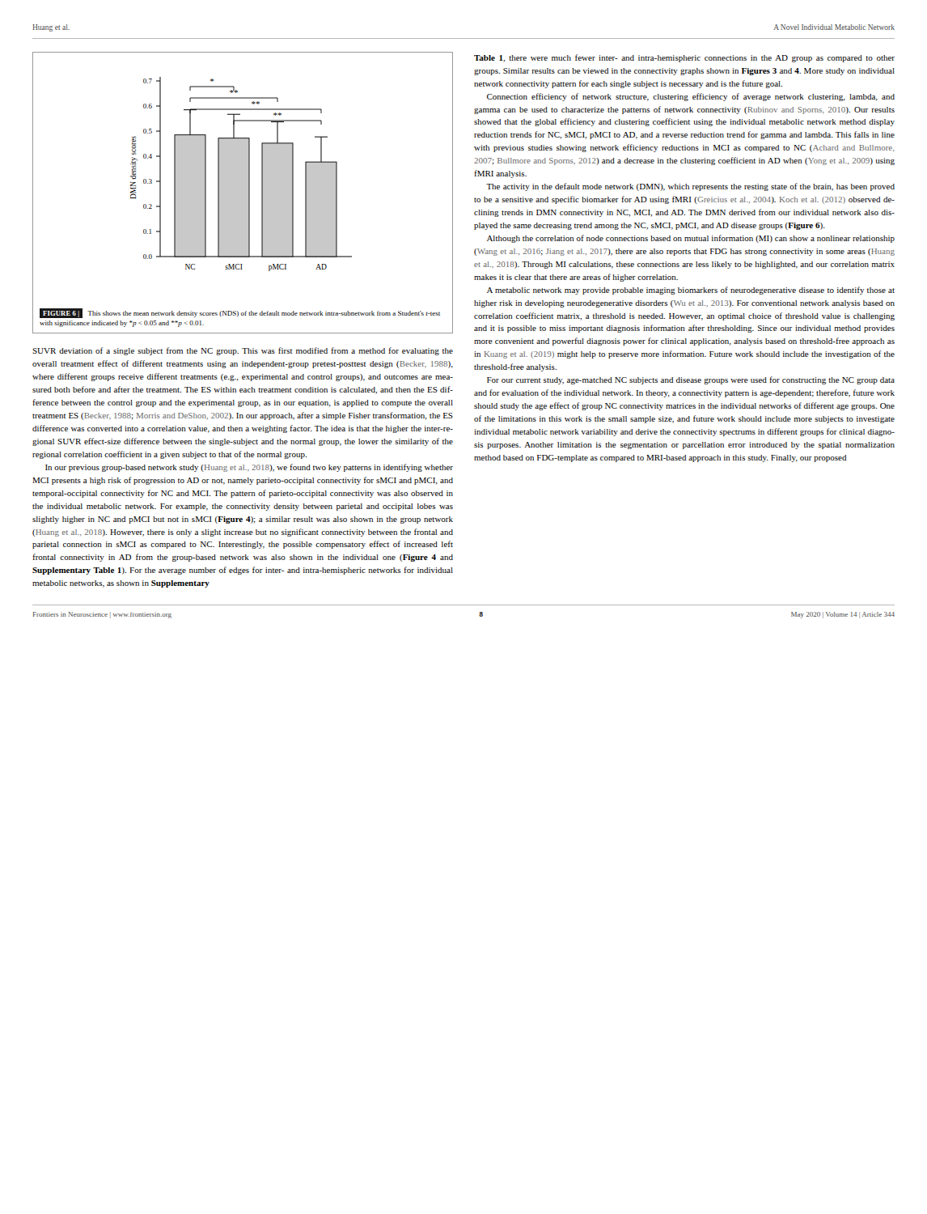Huang et al.
A Novel Individual Metabolic Network
0.0 0.1 0.2 0.3 0.4 0.5 0.6 0.7 DMN density scores * ** ** ** NC sMCI pMCI AD
FIGURE 6 | This shows the mean network density scores (NDS) of the default mode network intra-subnetwork from a Student's t-test with significance indicated by *p < 0.05 and **p < 0.01.
SUVR deviation of a single subject from the NC group. This was first modified from a method for evaluating the overall treatment effect of different treatments using an independent-group pretest-posttest design (Becker, 1988), where different groups receive different treatments (e.g., experimental and control groups), and outcomes are measured both before and after the treatment. The ES within each treatment condition is calculated, and then the ES difference between the control group and the experimental group, as in our equation, is applied to compute the overall treatment ES (Becker, 1988; Morris and DeShon, 2002). In our approach, after a simple Fisher transformation, the ES difference was converted into a correlation value, and then a weighting factor. The idea is that the higher the inter-regional SUVR effect-size difference between the single-subject and the normal group, the lower the similarity of the regional correlation coefficient in a given subject to that of the normal group.
In our previous group-based network study (Huang et al., 2018), we found two key patterns in identifying whether MCI presents a high risk of progression to AD or not, namely parieto-occipital connectivity for sMCI and pMCI, and temporal-occipital connectivity for NC and MCI. The pattern of parieto-occipital connectivity was also observed in the individual metabolic network. For example, the connectivity density between parietal and occipital lobes was slightly higher in NC and pMCI but not in sMCI (Figure 4); a similar result was also shown in the group network (Huang et al., 2018). However, there is only a slight increase but no significant connectivity between the frontal and parietal connection in sMCI as compared to NC. Interestingly, the possible compensatory effect of increased left frontal connectivity in AD from the group-based network was also shown in the individual one (Figure 4 and Supplementary Table 1). For the average number of edges for inter- and intra-hemispheric networks for individual metabolic networks, as shown in Supplementary
Table 1, there were much fewer inter- and intra-hemispheric connections in the AD group as compared to other groups. Similar results can be viewed in the connectivity graphs shown in Figures 3 and 4. More study on individual network connectivity pattern for each single subject is necessary and is the future goal.
Connection efficiency of network structure, clustering efficiency of average network clustering, lambda, and gamma can be used to characterize the patterns of network connectivity (Rubinov and Sporns, 2010). Our results showed that the global efficiency and clustering coefficient using the individual metabolic network method display reduction trends for NC, sMCI, pMCI to AD, and a reverse reduction trend for gamma and lambda. This falls in line with previous studies showing network efficiency reductions in MCI as compared to NC (Achard and Bullmore, 2007; Bullmore and Sporns, 2012) and a decrease in the clustering coefficient in AD when (Yong et al., 2009) using fMRI analysis.
The activity in the default mode network (DMN), which represents the resting state of the brain, has been proved to be a sensitive and specific biomarker for AD using fMRI (Greicius et al., 2004). Koch et al. (2012) observed declining trends in DMN connectivity in NC, MCI, and AD. The DMN derived from our individual network also displayed the same decreasing trend among the NC, sMCI, pMCI, and AD disease groups (Figure 6).
Although the correlation of node connections based on mutual information (MI) can show a nonlinear relationship (Wang et al., 2016; Jiang et al., 2017), there are also reports that FDG has strong connectivity in some areas (Huang et al., 2018). Through MI calculations, these connections are less likely to be highlighted, and our correlation matrix makes it is clear that there are areas of higher correlation.
A metabolic network may provide probable imaging biomarkers of neurodegenerative disease to identify those at higher risk in developing neurodegenerative disorders (Wu et al., 2013). For conventional network analysis based on correlation coefficient matrix, a threshold is needed. However, an optimal choice of threshold value is challenging and it is possible to miss important diagnosis information after thresholding. Since our individual method provides more convenient and powerful diagnosis power for clinical application, analysis based on threshold-free approach as in Kuang et al. (2019) might help to preserve more information. Future work should include the investigation of the threshold-free analysis.
For our current study, age-matched NC subjects and disease groups were used for constructing the NC group data and for evaluation of the individual network. In theory, a connectivity pattern is age-dependent; therefore, future work should study the age effect of group NC connectivity matrices in the individual networks of different age groups. One of the limitations in this work is the small sample size, and future work should include more subjects to investigate individual metabolic network variability and derive the connectivity spectrums in different groups for clinical diagnosis purposes. Another limitation is the segmentation or parcellation error introduced by the spatial normalization method based on FDG-template as compared to MRI-based approach in this study. Finally, our proposed
Frontiers in Neuroscience | www.frontiersin.org
8
May 2020 | Volume 14 | Article 344